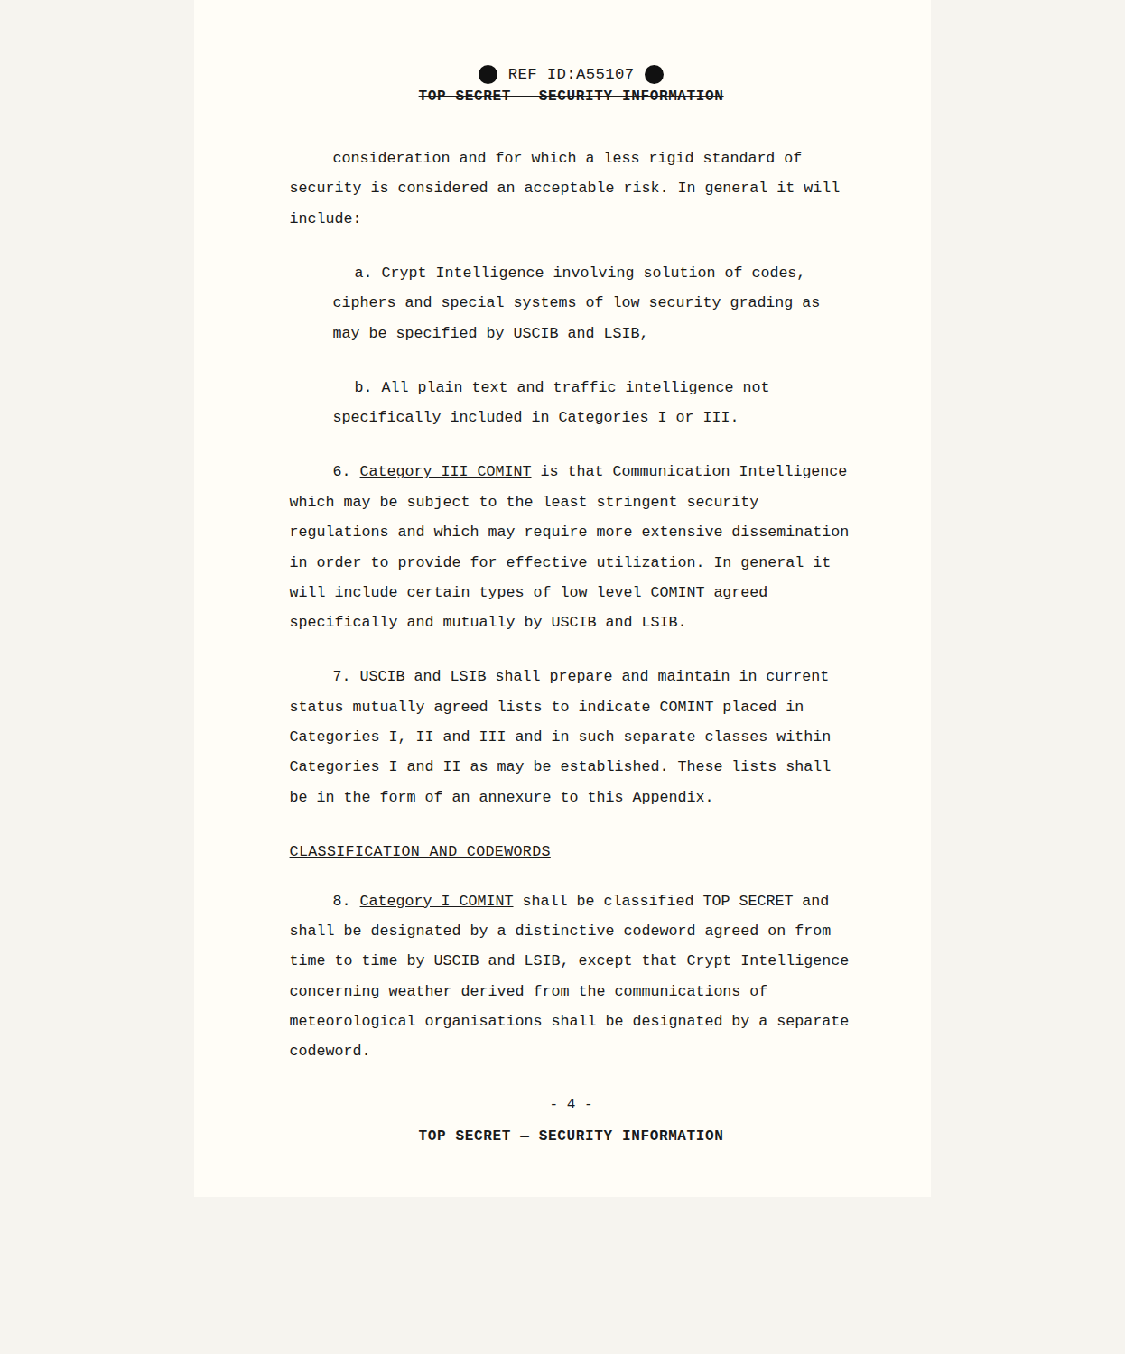REF ID:A55107
TOP SECRET — SECURITY INFORMATION
consideration and for which a less rigid standard of security is considered an acceptable risk. In general it will include:
a. Crypt Intelligence involving solution of codes, ciphers and special systems of low security grading as may be specified by USCIB and LSIB,
b. All plain text and traffic intelligence not specifically included in Categories I or III.
6. Category III COMINT is that Communication Intelligence which may be subject to the least stringent security regulations and which may require more extensive dissemination in order to provide for effective utilization. In general it will include certain types of low level COMINT agreed specifically and mutually by USCIB and LSIB.
7. USCIB and LSIB shall prepare and maintain in current status mutually agreed lists to indicate COMINT placed in Categories I, II and III and in such separate classes within Categories I and II as may be established. These lists shall be in the form of an annexure to this Appendix.
CLASSIFICATION AND CODEWORDS
8. Category I COMINT shall be classified TOP SECRET and shall be designated by a distinctive codeword agreed on from time to time by USCIB and LSIB, except that Crypt Intelligence concerning weather derived from the communications of meteorological organisations shall be designated by a separate codeword.
- 4 -
TOP SECRET — SECURITY INFORMATION